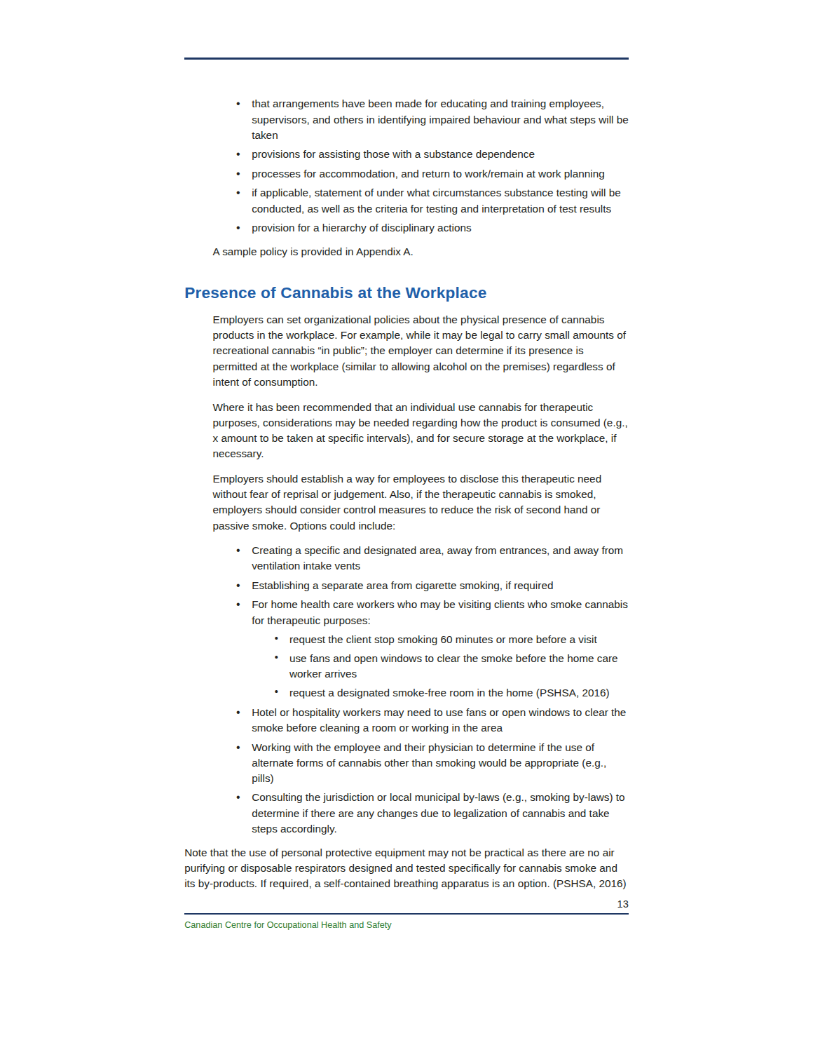that arrangements have been made for educating and training employees, supervisors, and others in identifying impaired behaviour and what steps will be taken
provisions for assisting those with a substance dependence
processes for accommodation, and return to work/remain at work planning
if applicable, statement of under what circumstances substance testing will be conducted, as well as the criteria for testing and interpretation of test results
provision for a hierarchy of disciplinary actions
A sample policy is provided in Appendix A.
Presence of Cannabis at the Workplace
Employers can set organizational policies about the physical presence of cannabis products in the workplace. For example, while it may be legal to carry small amounts of recreational cannabis “in public”; the employer can determine if its presence is permitted at the workplace (similar to allowing alcohol on the premises) regardless of intent of consumption.
Where it has been recommended that an individual use cannabis for therapeutic purposes, considerations may be needed regarding how the product is consumed (e.g., x amount to be taken at specific intervals), and for secure storage at the workplace, if necessary.
Employers should establish a way for employees to disclose this therapeutic need without fear of reprisal or judgement. Also, if the therapeutic cannabis is smoked, employers should consider control measures to reduce the risk of second hand or passive smoke. Options could include:
Creating a specific and designated area, away from entrances, and away from ventilation intake vents
Establishing a separate area from cigarette smoking, if required
For home health care workers who may be visiting clients who smoke cannabis for therapeutic purposes:
request the client stop smoking 60 minutes or more before a visit
use fans and open windows to clear the smoke before the home care worker arrives
request a designated smoke-free room in the home (PSHSA, 2016)
Hotel or hospitality workers may need to use fans or open windows to clear the smoke before cleaning a room or working in the area
Working with the employee and their physician to determine if the use of alternate forms of cannabis other than smoking would be appropriate (e.g., pills)
Consulting the jurisdiction or local municipal by-laws (e.g., smoking by-laws) to determine if there are any changes due to legalization of cannabis and take steps accordingly.
Note that the use of personal protective equipment may not be practical as there are no air purifying or disposable respirators designed and tested specifically for cannabis smoke and its by-products. If required, a self-contained breathing apparatus is an option. (PSHSA, 2016)
13
Canadian Centre for Occupational Health and Safety